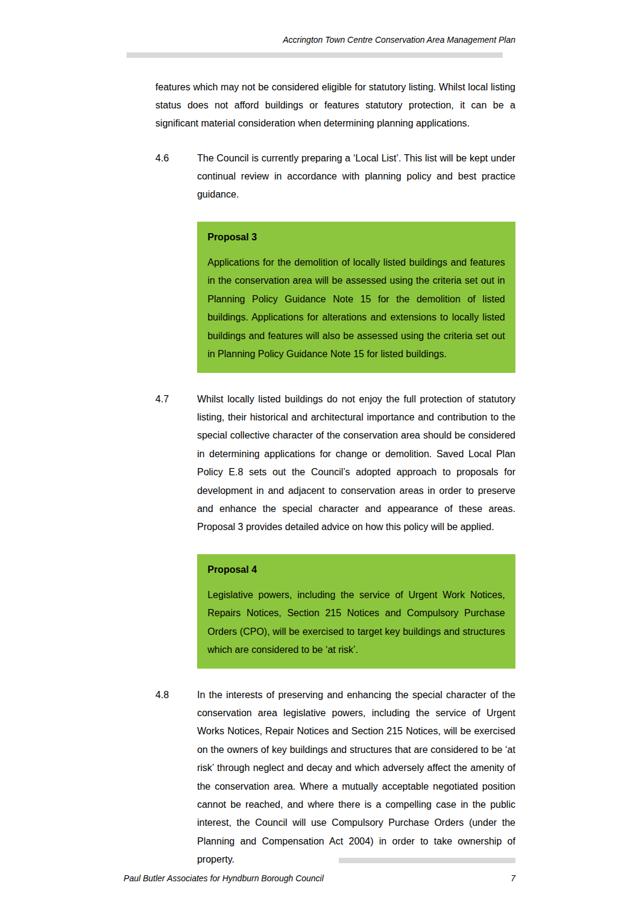Accrington Town Centre Conservation Area Management Plan
features which may not be considered eligible for statutory listing. Whilst local listing status does not afford buildings or features statutory protection, it can be a significant material consideration when determining planning applications.
4.6 The Council is currently preparing a ‘Local List’. This list will be kept under continual review in accordance with planning policy and best practice guidance.
Proposal 3
Applications for the demolition of locally listed buildings and features in the conservation area will be assessed using the criteria set out in Planning Policy Guidance Note 15 for the demolition of listed buildings. Applications for alterations and extensions to locally listed buildings and features will also be assessed using the criteria set out in Planning Policy Guidance Note 15 for listed buildings.
4.7 Whilst locally listed buildings do not enjoy the full protection of statutory listing, their historical and architectural importance and contribution to the special collective character of the conservation area should be considered in determining applications for change or demolition. Saved Local Plan Policy E.8 sets out the Council’s adopted approach to proposals for development in and adjacent to conservation areas in order to preserve and enhance the special character and appearance of these areas. Proposal 3 provides detailed advice on how this policy will be applied.
Proposal 4
Legislative powers, including the service of Urgent Work Notices, Repairs Notices, Section 215 Notices and Compulsory Purchase Orders (CPO), will be exercised to target key buildings and structures which are considered to be ‘at risk’.
4.8 In the interests of preserving and enhancing the special character of the conservation area legislative powers, including the service of Urgent Works Notices, Repair Notices and Section 215 Notices, will be exercised on the owners of key buildings and structures that are considered to be ‘at risk’ through neglect and decay and which adversely affect the amenity of the conservation area. Where a mutually acceptable negotiated position cannot be reached, and where there is a compelling case in the public interest, the Council will use Compulsory Purchase Orders (under the Planning and Compensation Act 2004) in order to take ownership of property.
Paul Butler Associates for Hyndburn Borough Council 7